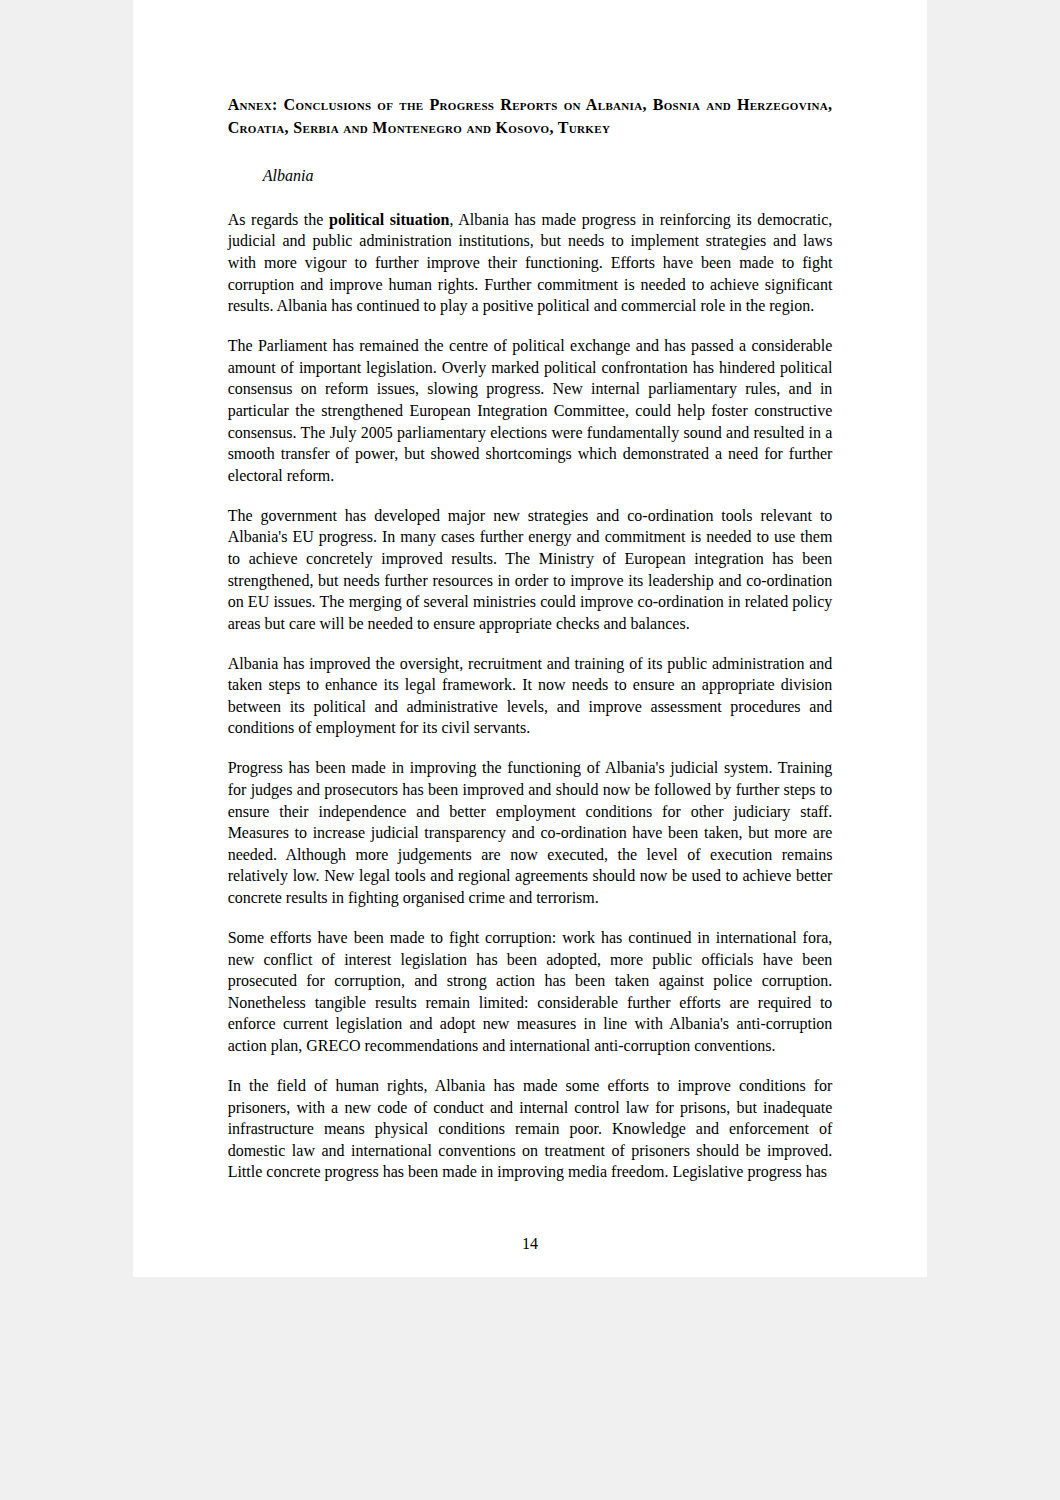Annex: Conclusions of the Progress Reports on Albania, Bosnia and Herzegovina, Croatia, Serbia and Montenegro and Kosovo, Turkey
Albania
As regards the political situation, Albania has made progress in reinforcing its democratic, judicial and public administration institutions, but needs to implement strategies and laws with more vigour to further improve their functioning. Efforts have been made to fight corruption and improve human rights. Further commitment is needed to achieve significant results. Albania has continued to play a positive political and commercial role in the region.
The Parliament has remained the centre of political exchange and has passed a considerable amount of important legislation. Overly marked political confrontation has hindered political consensus on reform issues, slowing progress. New internal parliamentary rules, and in particular the strengthened European Integration Committee, could help foster constructive consensus. The July 2005 parliamentary elections were fundamentally sound and resulted in a smooth transfer of power, but showed shortcomings which demonstrated a need for further electoral reform.
The government has developed major new strategies and co-ordination tools relevant to Albania's EU progress. In many cases further energy and commitment is needed to use them to achieve concretely improved results. The Ministry of European integration has been strengthened, but needs further resources in order to improve its leadership and co-ordination on EU issues. The merging of several ministries could improve co-ordination in related policy areas but care will be needed to ensure appropriate checks and balances.
Albania has improved the oversight, recruitment and training of its public administration and taken steps to enhance its legal framework. It now needs to ensure an appropriate division between its political and administrative levels, and improve assessment procedures and conditions of employment for its civil servants.
Progress has been made in improving the functioning of Albania's judicial system. Training for judges and prosecutors has been improved and should now be followed by further steps to ensure their independence and better employment conditions for other judiciary staff. Measures to increase judicial transparency and co-ordination have been taken, but more are needed. Although more judgements are now executed, the level of execution remains relatively low. New legal tools and regional agreements should now be used to achieve better concrete results in fighting organised crime and terrorism.
Some efforts have been made to fight corruption: work has continued in international fora, new conflict of interest legislation has been adopted, more public officials have been prosecuted for corruption, and strong action has been taken against police corruption. Nonetheless tangible results remain limited: considerable further efforts are required to enforce current legislation and adopt new measures in line with Albania's anti-corruption action plan, GRECO recommendations and international anti-corruption conventions.
In the field of human rights, Albania has made some efforts to improve conditions for prisoners, with a new code of conduct and internal control law for prisons, but inadequate infrastructure means physical conditions remain poor. Knowledge and enforcement of domestic law and international conventions on treatment of prisoners should be improved. Little concrete progress has been made in improving media freedom. Legislative progress has
14